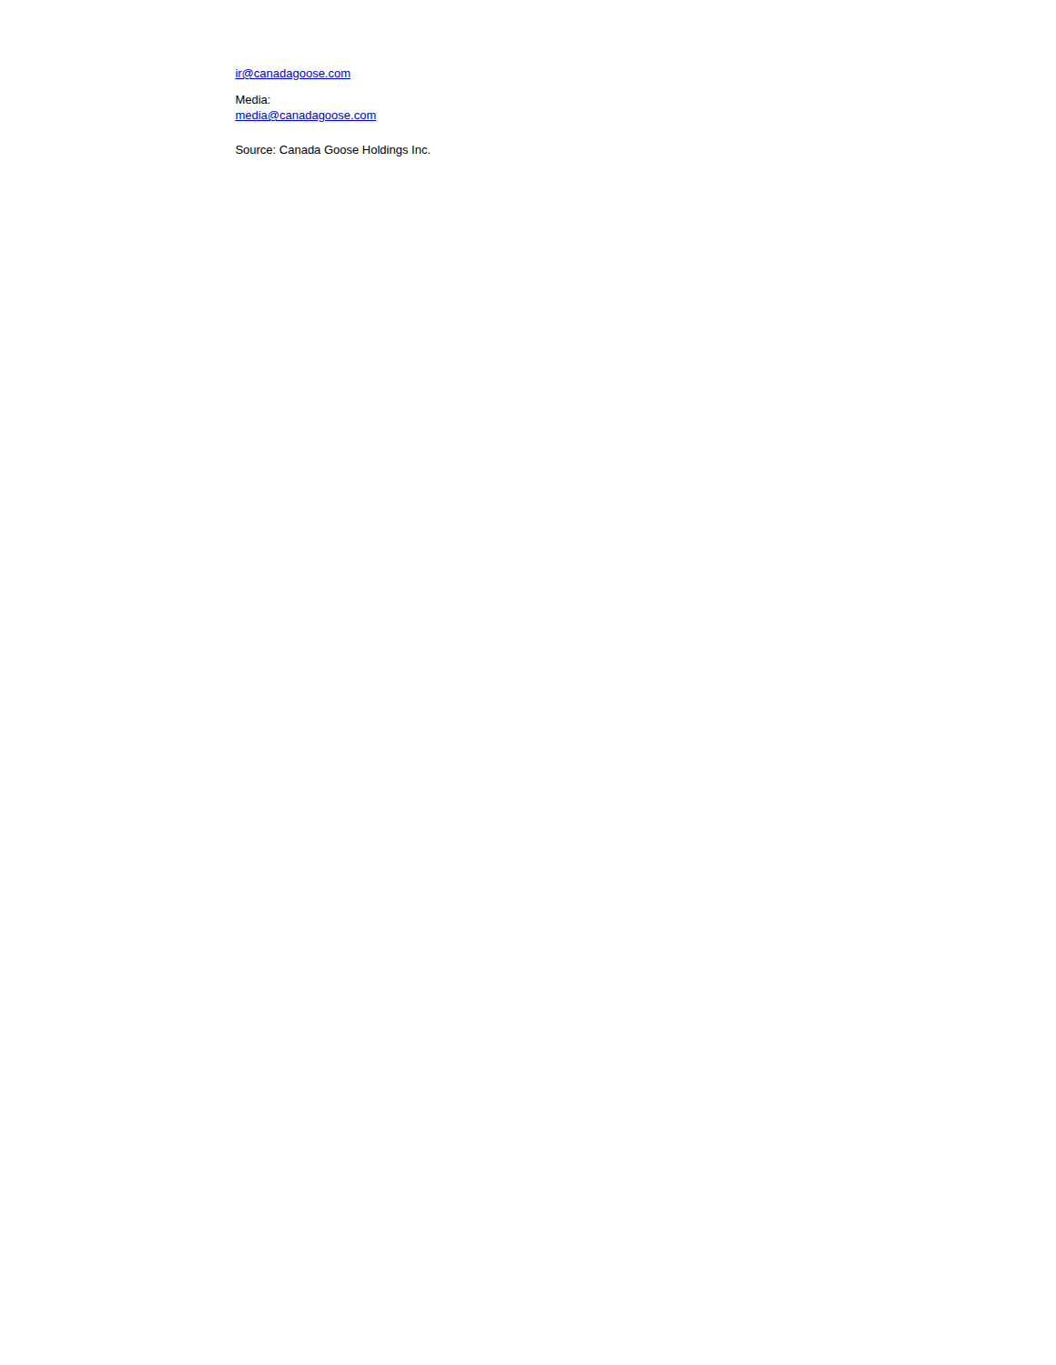ir@canadagoose.com
Media:
media@canadagoose.com
Source: Canada Goose Holdings Inc.